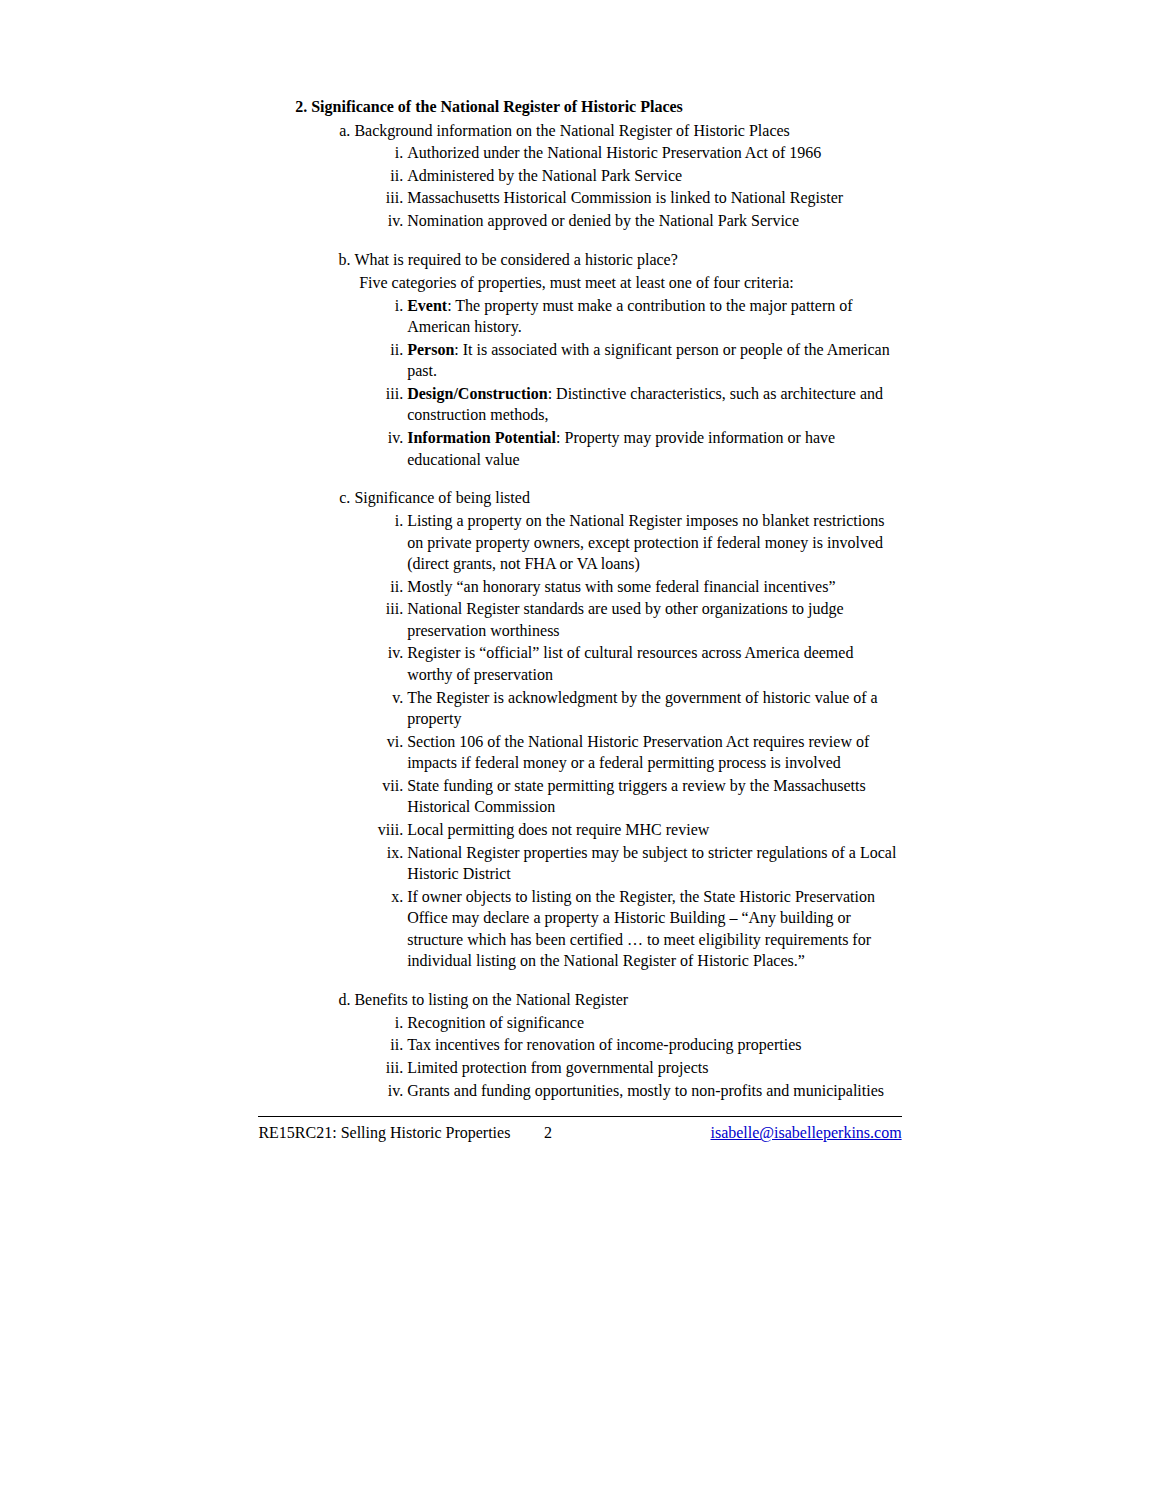Significance of the National Register of Historic Places
Background information on the National Register of Historic Places
Authorized under the National Historic Preservation Act of 1966
Administered by the National Park Service
Massachusetts Historical Commission is linked to National Register
Nomination approved or denied by the National Park Service
What is required to be considered a historic place?
Five categories of properties, must meet at least one of four criteria:
Event: The property must make a contribution to the major pattern of American history.
Person: It is associated with a significant person or people of the American past.
Design/Construction: Distinctive characteristics, such as architecture and construction methods,
Information Potential: Property may provide information or have educational value
Significance of being listed
Listing a property on the National Register imposes no blanket restrictions on private property owners, except protection if federal money is involved (direct grants, not FHA or VA loans)
Mostly “an honorary status with some federal financial incentives”
National Register standards are used by other organizations to judge preservation worthiness
Register is “official” list of cultural resources across America deemed worthy of preservation
The Register is acknowledgment by the government of historic value of a property
Section 106 of the National Historic Preservation Act requires review of impacts if federal money or a federal permitting process is involved
State funding or state permitting triggers a review by the Massachusetts Historical Commission
Local permitting does not require MHC review
National Register properties may be subject to stricter regulations of a Local Historic District
If owner objects to listing on the Register, the State Historic Preservation Office may declare a property a Historic Building – “Any building or structure which has been certified … to meet eligibility requirements for individual listing on the National Register of Historic Places.”
Benefits to listing on the National Register
Recognition of significance
Tax incentives for renovation of income-producing properties
Limited protection from governmental projects
Grants and funding opportunities, mostly to non-profits and municipalities
RE15RC21: Selling Historic Properties2
isabelle@isabelleperkins.com